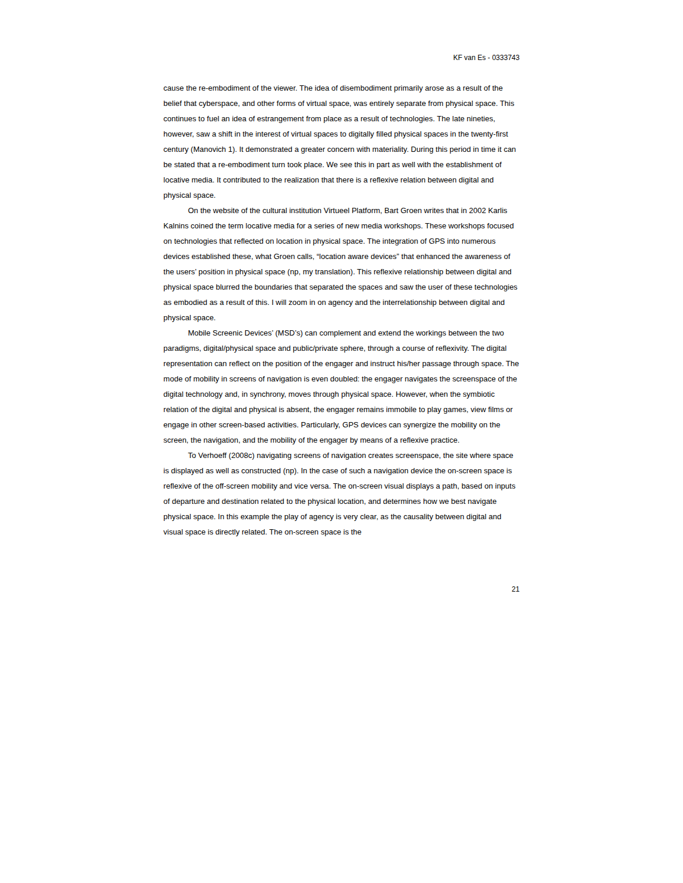KF van Es - 0333743
cause the re-embodiment of the viewer. The idea of disembodiment primarily arose as a result of the belief that cyberspace, and other forms of virtual space, was entirely separate from physical space. This continues to fuel an idea of estrangement from place as a result of technologies. The late nineties, however, saw a shift in the interest of virtual spaces to digitally filled physical spaces in the twenty-first century (Manovich 1). It demonstrated a greater concern with materiality. During this period in time it can be stated that a re-embodiment turn took place. We see this in part as well with the establishment of locative media. It contributed to the realization that there is a reflexive relation between digital and physical space.
On the website of the cultural institution Virtueel Platform, Bart Groen writes that in 2002 Karlis Kalnins coined the term locative media for a series of new media workshops. These workshops focused on technologies that reflected on location in physical space. The integration of GPS into numerous devices established these, what Groen calls, “location aware devices” that enhanced the awareness of the users’ position in physical space (np, my translation). This reflexive relationship between digital and physical space blurred the boundaries that separated the spaces and saw the user of these technologies as embodied as a result of this. I will zoom in on agency and the interrelationship between digital and physical space.
Mobile Screenic Devices’ (MSD’s) can complement and extend the workings between the two paradigms, digital/physical space and public/private sphere, through a course of reflexivity. The digital representation can reflect on the position of the engager and instruct his/her passage through space. The mode of mobility in screens of navigation is even doubled: the engager navigates the screenspace of the digital technology and, in synchrony, moves through physical space. However, when the symbiotic relation of the digital and physical is absent, the engager remains immobile to play games, view films or engage in other screen-based activities. Particularly, GPS devices can synergize the mobility on the screen, the navigation, and the mobility of the engager by means of a reflexive practice.
To Verhoeff (2008c) navigating screens of navigation creates screenspace, the site where space is displayed as well as constructed (np). In the case of such a navigation device the on-screen space is reflexive of the off-screen mobility and vice versa. The on-screen visual displays a path, based on inputs of departure and destination related to the physical location, and determines how we best navigate physical space. In this example the play of agency is very clear, as the causality between digital and visual space is directly related. The on-screen space is the
21